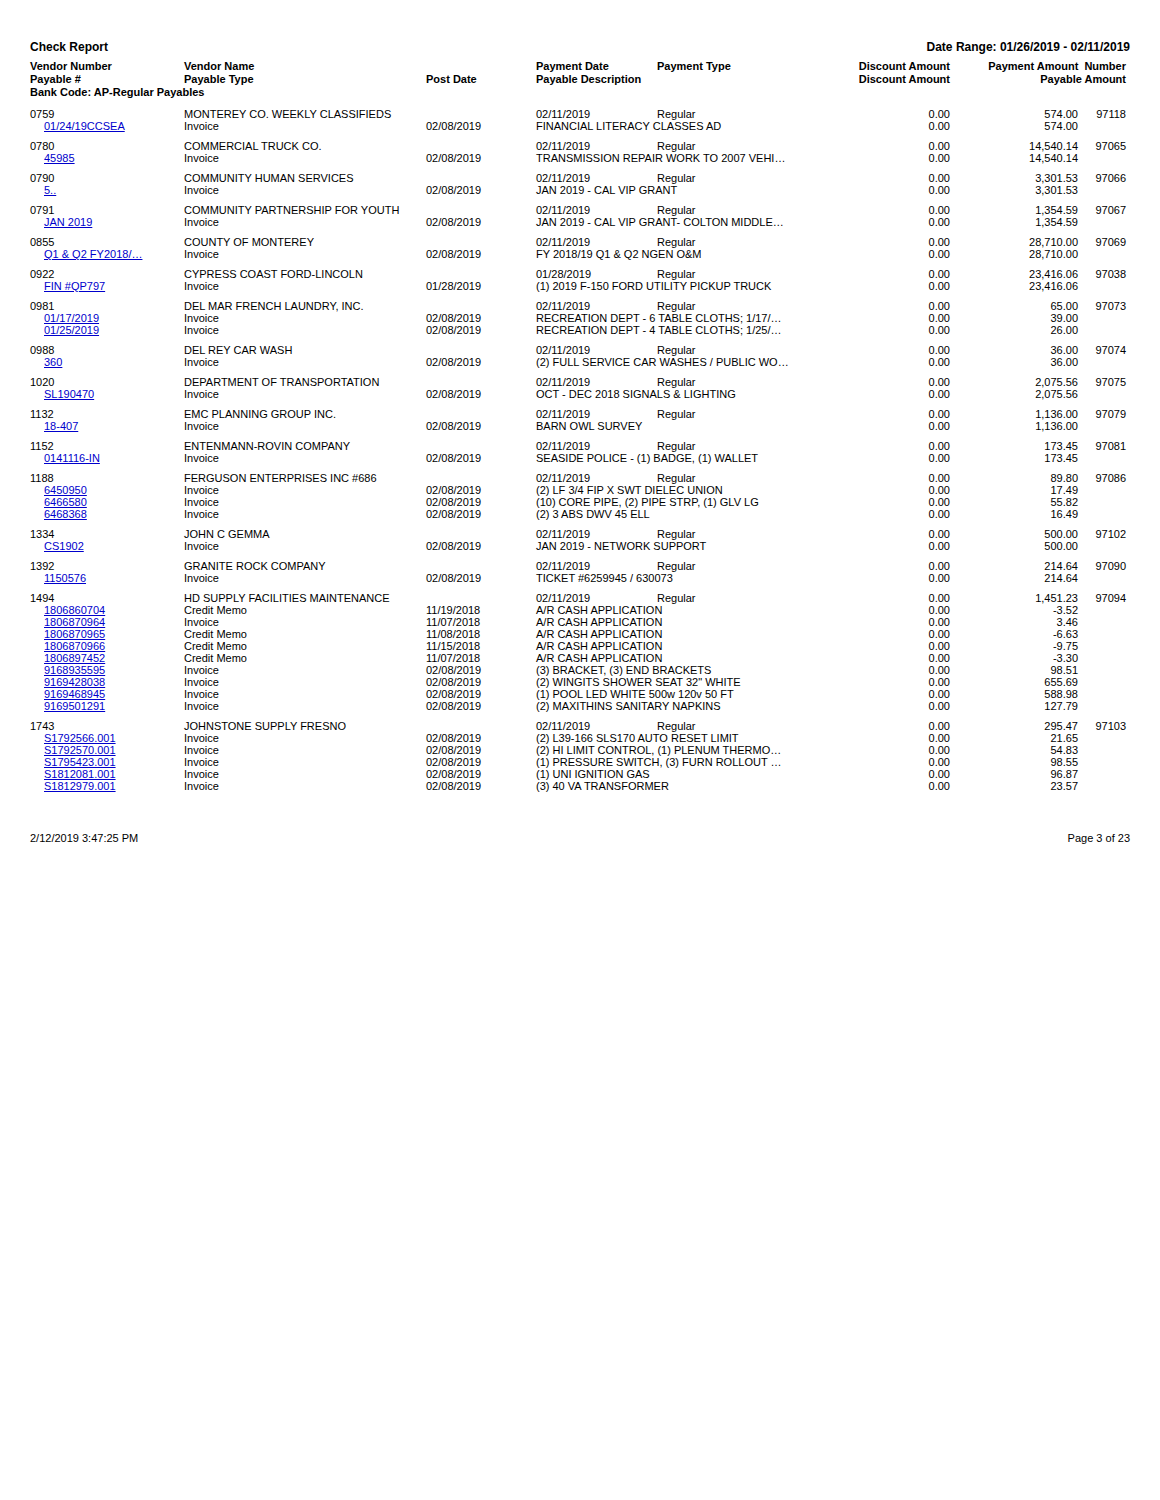Check Report
Date Range: 01/26/2019 - 02/11/2019
| Vendor Number | Vendor Name | | Payment Date | Payment Type | Discount Amount | Payment Amount Number |
| --- | --- | --- | --- | --- | --- | --- |
| Payable # | Payable Type | Post Date | Payable Description | Discount Amount | Payable Amount |
| Bank Code: AP-Regular Payables |
| 0759 | MONTEREY CO. WEEKLY CLASSIFIEDS | 02/11/2019 | Regular | 0.00 | 574.00 97118 |
| 01/24/19CCSEA | Invoice | 02/08/2019 | FINANCIAL LITERACY CLASSES AD | 0.00 | 574.00 |
| 0780 | COMMERCIAL TRUCK CO. | 02/11/2019 | Regular | 0.00 | 14,540.14 97065 |
| 45985 | Invoice | 02/08/2019 | TRANSMISSION REPAIR WORK TO 2007 VEHI… | 0.00 | 14,540.14 |
| 0790 | COMMUNITY HUMAN SERVICES | 02/11/2019 | Regular | 0.00 | 3,301.53 97066 |
| 5.. | Invoice | 02/08/2019 | JAN 2019 - CAL VIP GRANT | 0.00 | 3,301.53 |
| 0791 | COMMUNITY PARTNERSHIP FOR YOUTH | 02/11/2019 | Regular | 0.00 | 1,354.59 97067 |
| JAN 2019 | Invoice | 02/08/2019 | JAN 2019 - CAL VIP GRANT- COLTON MIDDLE… | 0.00 | 1,354.59 |
| 0855 | COUNTY OF MONTEREY | 02/11/2019 | Regular | 0.00 | 28,710.00 97069 |
| Q1 & Q2 FY2018/… | Invoice | 02/08/2019 | FY 2018/19 Q1 & Q2 NGEN O&M | 0.00 | 28,710.00 |
| 0922 | CYPRESS COAST FORD-LINCOLN | 01/28/2019 | Regular | 0.00 | 23,416.06 97038 |
| FIN #QP797 | Invoice | 01/28/2019 | (1) 2019 F-150 FORD UTILITY PICKUP TRUCK | 0.00 | 23,416.06 |
| 0981 | DEL MAR FRENCH LAUNDRY, INC. | 02/11/2019 | Regular | 0.00 | 65.00 97073 |
| 01/17/2019 | Invoice | 02/08/2019 | RECREATION DEPT - 6 TABLE CLOTHS; 1/17/… | 0.00 | 39.00 |
| 01/25/2019 | Invoice | 02/08/2019 | RECREATION DEPT - 4 TABLE CLOTHS; 1/25/… | 0.00 | 26.00 |
| 0988 | DEL REY CAR WASH | 02/11/2019 | Regular | 0.00 | 36.00 97074 |
| 360 | Invoice | 02/08/2019 | (2) FULL SERVICE CAR WASHES / PUBLIC WO… | 0.00 | 36.00 |
| 1020 | DEPARTMENT OF TRANSPORTATION | 02/11/2019 | Regular | 0.00 | 2,075.56 97075 |
| SL190470 | Invoice | 02/08/2019 | OCT - DEC 2018 SIGNALS & LIGHTING | 0.00 | 2,075.56 |
| 1132 | EMC PLANNING GROUP INC. | 02/11/2019 | Regular | 0.00 | 1,136.00 97079 |
| 18-407 | Invoice | 02/08/2019 | BARN OWL SURVEY | 0.00 | 1,136.00 |
| 1152 | ENTENMANN-ROVIN COMPANY | 02/11/2019 | Regular | 0.00 | 173.45 97081 |
| 0141116-IN | Invoice | 02/08/2019 | SEASIDE POLICE - (1) BADGE, (1) WALLET | 0.00 | 173.45 |
| 1188 | FERGUSON ENTERPRISES INC #686 | 02/11/2019 | Regular | 0.00 | 89.80 97086 |
| 6450950 | Invoice | 02/08/2019 | (2) LF 3/4 FIP X SWT DIELEC UNION | 0.00 | 17.49 |
| 6466580 | Invoice | 02/08/2019 | (10) CORE PIPE, (2) PIPE STRP, (1) GLV LG | 0.00 | 55.82 |
| 6468368 | Invoice | 02/08/2019 | (2) 3 ABS DWV 45 ELL | 0.00 | 16.49 |
| 1334 | JOHN C GEMMA | 02/11/2019 | Regular | 0.00 | 500.00 97102 |
| CS1902 | Invoice | 02/08/2019 | JAN 2019 - NETWORK SUPPORT | 0.00 | 500.00 |
| 1392 | GRANITE ROCK COMPANY | 02/11/2019 | Regular | 0.00 | 214.64 97090 |
| 1150576 | Invoice | 02/08/2019 | TICKET #6259945 / 630073 | 0.00 | 214.64 |
| 1494 | HD SUPPLY FACILITIES MAINTENANCE | 02/11/2019 | Regular | 0.00 | 1,451.23 97094 |
| 1806860704 | Credit Memo | 11/19/2018 | A/R CASH APPLICATION | 0.00 | -3.52 |
| 1806870964 | Invoice | 11/07/2018 | A/R CASH APPLICATION | 0.00 | 3.46 |
| 1806870965 | Credit Memo | 11/08/2018 | A/R CASH APPLICATION | 0.00 | -6.63 |
| 1806870966 | Credit Memo | 11/15/2018 | A/R CASH APPLICATION | 0.00 | -9.75 |
| 1806897452 | Credit Memo | 11/07/2018 | A/R CASH APPLICATION | 0.00 | -3.30 |
| 9168935595 | Invoice | 02/08/2019 | (3) BRACKET, (3) END BRACKETS | 0.00 | 98.51 |
| 9169428038 | Invoice | 02/08/2019 | (2) WINGITS SHOWER SEAT 32" WHITE | 0.00 | 655.69 |
| 9169468945 | Invoice | 02/08/2019 | (1) POOL LED WHITE 500w 120v 50 FT | 0.00 | 588.98 |
| 9169501291 | Invoice | 02/08/2019 | (2) MAXITHINS SANITARY NAPKINS | 0.00 | 127.79 |
| 1743 | JOHNSTONE SUPPLY FRESNO | 02/11/2019 | Regular | 0.00 | 295.47 97103 |
| S1792566.001 | Invoice | 02/08/2019 | (2) L39-166 SLS170 AUTO RESET LIMIT | 0.00 | 21.65 |
| S1792570.001 | Invoice | 02/08/2019 | (2) HI LIMIT CONTROL, (1) PLENUM THERMO… | 0.00 | 54.83 |
| S1795423.001 | Invoice | 02/08/2019 | (1) PRESSURE SWITCH, (3) FURN ROLLOUT … | 0.00 | 98.55 |
| S1812081.001 | Invoice | 02/08/2019 | (1) UNI IGNITION GAS | 0.00 | 96.87 |
| S1812979.001 | Invoice | 02/08/2019 | (3) 40 VA TRANSFORMER | 0.00 | 23.57 |
2/12/2019 3:47:25 PM
Page 3 of 23